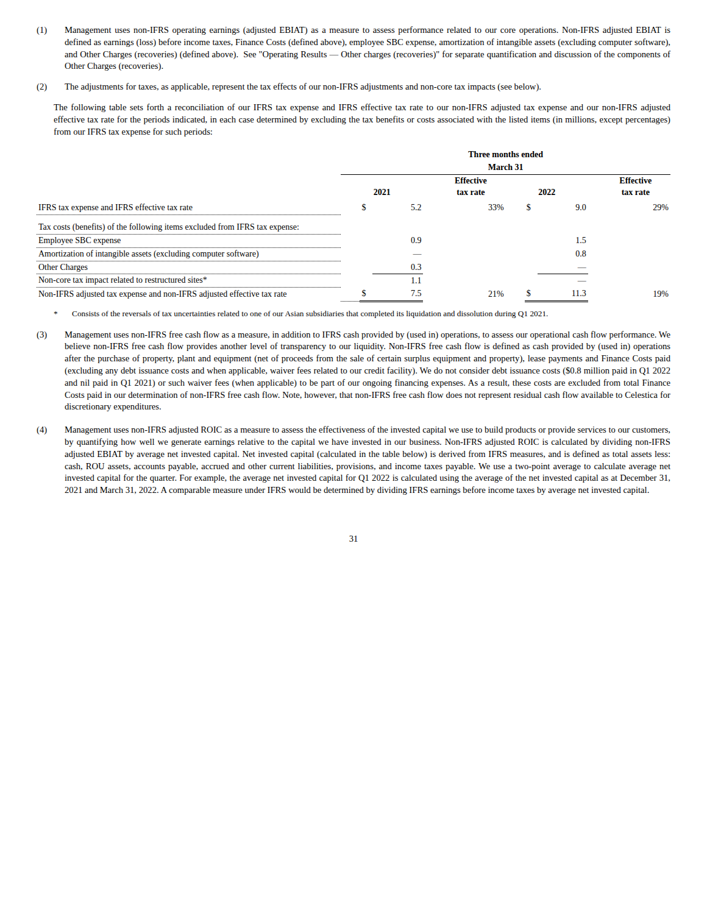(1)
Management uses non-IFRS operating earnings (adjusted EBIAT) as a measure to assess performance related to our core operations. Non-IFRS adjusted EBIAT is defined as earnings (loss) before income taxes, Finance Costs (defined above), employee SBC expense, amortization of intangible assets (excluding computer software), and Other Charges (recoveries) (defined above). See "Operating Results — Other charges (recoveries)" for separate quantification and discussion of the components of Other Charges (recoveries).
(2)
The adjustments for taxes, as applicable, represent the tax effects of our non-IFRS adjustments and non-core tax impacts (see below).
The following table sets forth a reconciliation of our IFRS tax expense and IFRS effective tax rate to our non-IFRS adjusted tax expense and our non-IFRS adjusted effective tax rate for the periods indicated, in each case determined by excluding the tax benefits or costs associated with the listed items (in millions, except percentages) from our IFRS tax expense for such periods:
| | Three months ended |
| | March 31 |
| | 2021 | | Effective tax rate | 2022 | | Effective tax rate |
| IFRS tax expense and IFRS effective tax rate | | $ | 5.2 | | 33% | | $ | 9.0 | | 29% |
| Tax costs (benefits) of the following items excluded from IFRS tax expense: | | | | | | | | | | |
| Employee SBC expense | | | 0.9 | | | | | 1.5 | | |
| Amortization of intangible assets (excluding computer software) | | | — | | | | | 0.8 | | |
| Other Charges | | | 0.3 | | | | | — | | |
| Non-core tax impact related to restructured sites* | | | 1.1 | | | | | — | | |
| Non-IFRS adjusted tax expense and non-IFRS adjusted effective tax rate | | $ | 7.5 | | 21% | | $ | 11.3 | | 19% |
*
Consists of the reversals of tax uncertainties related to one of our Asian subsidiaries that completed its liquidation and dissolution during Q1 2021.
(3)
Management uses non-IFRS free cash flow as a measure, in addition to IFRS cash provided by (used in) operations, to assess our operational cash flow performance. We believe non-IFRS free cash flow provides another level of transparency to our liquidity. Non-IFRS free cash flow is defined as cash provided by (used in) operations after the purchase of property, plant and equipment (net of proceeds from the sale of certain surplus equipment and property), lease payments and Finance Costs paid (excluding any debt issuance costs and when applicable, waiver fees related to our credit facility). We do not consider debt issuance costs ($0.8 million paid in Q1 2022 and nil paid in Q1 2021) or such waiver fees (when applicable) to be part of our ongoing financing expenses. As a result, these costs are excluded from total Finance Costs paid in our determination of non-IFRS free cash flow. Note, however, that non-IFRS free cash flow does not represent residual cash flow available to Celestica for discretionary expenditures.
(4)
Management uses non-IFRS adjusted ROIC as a measure to assess the effectiveness of the invested capital we use to build products or provide services to our customers, by quantifying how well we generate earnings relative to the capital we have invested in our business. Non-IFRS adjusted ROIC is calculated by dividing non-IFRS adjusted EBIAT by average net invested capital. Net invested capital (calculated in the table below) is derived from IFRS measures, and is defined as total assets less: cash, ROU assets, accounts payable, accrued and other current liabilities, provisions, and income taxes payable. We use a two-point average to calculate average net invested capital for the quarter. For example, the average net invested capital for Q1 2022 is calculated using the average of the net invested capital as at December 31, 2021 and March 31, 2022. A comparable measure under IFRS would be determined by dividing IFRS earnings before income taxes by average net invested capital.
31